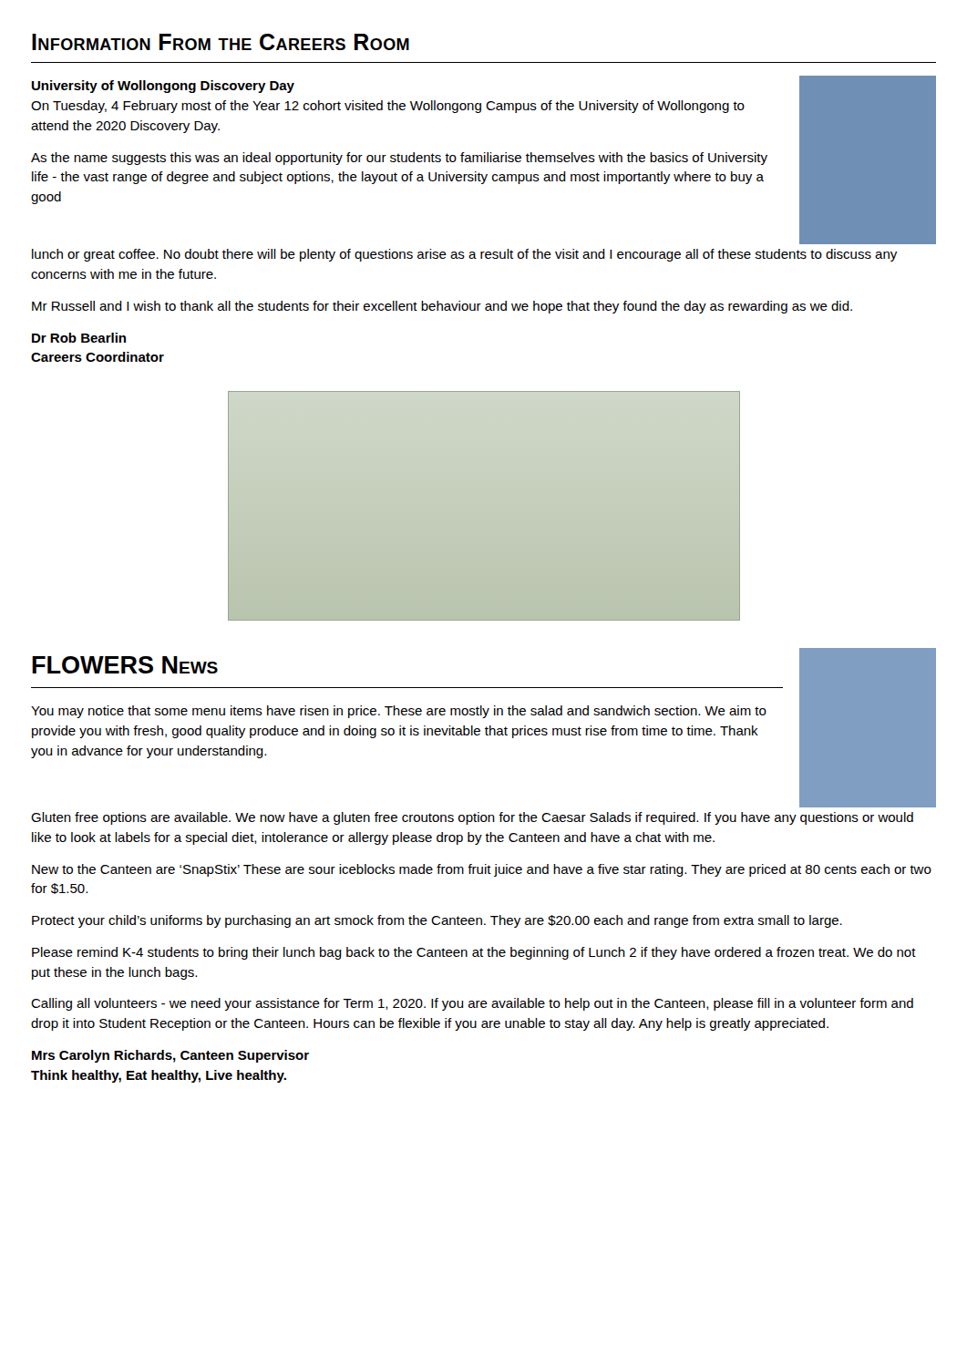Information From the Careers Room
University of Wollongong Discovery Day
On Tuesday, 4 February most of the Year 12 cohort visited the Wollongong Campus of the University of Wollongong to attend the 2020 Discovery Day.
As the name suggests this was an ideal opportunity for our students to familiarise themselves with the basics of University life - the vast range of degree and subject options, the layout of a University campus and most importantly where to buy a good
lunch or great coffee. No doubt there will be plenty of questions arise as a result of the visit and I encourage all of these students to discuss any concerns with me in the future.
Mr Russell and I wish to thank all the students for their excellent behaviour and we hope that they found the day as rewarding as we did.
Dr Rob Bearlin
Careers Coordinator
FLOWERS News
You may notice that some menu items have risen in price. These are mostly in the salad and sandwich section. We aim to provide you with fresh, good quality produce and in doing so it is inevitable that prices must rise from time to time. Thank you in advance for your understanding.
Gluten free options are available. We now have a gluten free croutons option for the Caesar Salads if required. If you have any questions or would like to look at labels for a special diet, intolerance or allergy please drop by the Canteen and have a chat with me.
New to the Canteen are ‘SnapStix’ These are sour iceblocks made from fruit juice and have a five star rating. They are priced at 80 cents each or two for $1.50.
Protect your child’s uniforms by purchasing an art smock from the Canteen. They are $20.00 each and range from extra small to large.
Please remind K-4 students to bring their lunch bag back to the Canteen at the beginning of Lunch 2 if they have ordered a frozen treat. We do not put these in the lunch bags.
Calling all volunteers - we need your assistance for Term 1, 2020. If you are available to help out in the Canteen, please fill in a volunteer form and drop it into Student Reception or the Canteen. Hours can be flexible if you are unable to stay all day. Any help is greatly appreciated.
Mrs Carolyn Richards, Canteen Supervisor
Think healthy, Eat healthy, Live healthy.